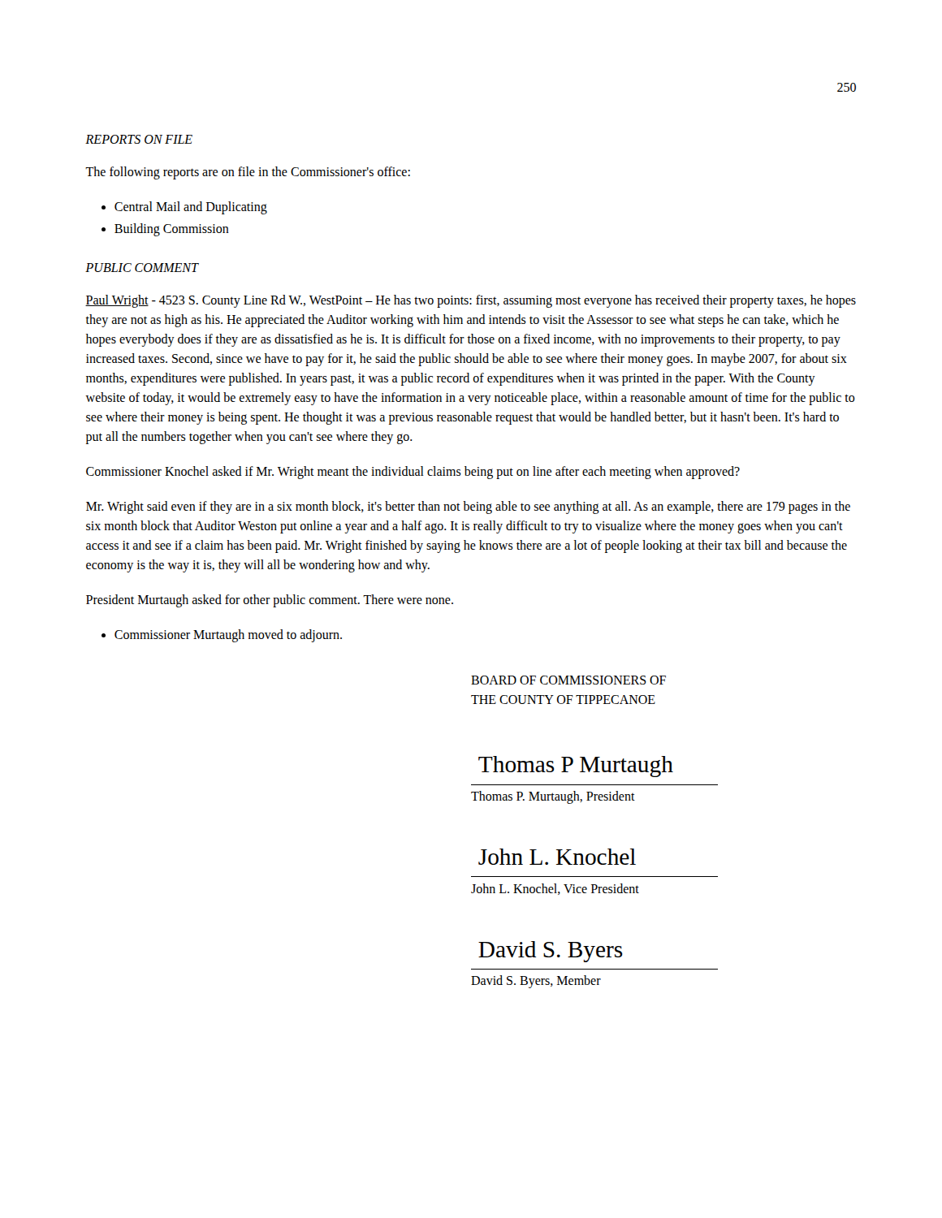250
REPORTS ON FILE
The following reports are on file in the Commissioner's office:
Central Mail and Duplicating
Building Commission
PUBLIC COMMENT
Paul Wright - 4523 S. County Line Rd W., WestPoint – He has two points: first, assuming most everyone has received their property taxes, he hopes they are not as high as his. He appreciated the Auditor working with him and intends to visit the Assessor to see what steps he can take, which he hopes everybody does if they are as dissatisfied as he is. It is difficult for those on a fixed income, with no improvements to their property, to pay increased taxes. Second, since we have to pay for it, he said the public should be able to see where their money goes. In maybe 2007, for about six months, expenditures were published. In years past, it was a public record of expenditures when it was printed in the paper. With the County website of today, it would be extremely easy to have the information in a very noticeable place, within a reasonable amount of time for the public to see where their money is being spent. He thought it was a previous reasonable request that would be handled better, but it hasn't been. It's hard to put all the numbers together when you can't see where they go.
Commissioner Knochel asked if Mr. Wright meant the individual claims being put on line after each meeting when approved?
Mr. Wright said even if they are in a six month block, it's better than not being able to see anything at all. As an example, there are 179 pages in the six month block that Auditor Weston put online a year and a half ago. It is really difficult to try to visualize where the money goes when you can't access it and see if a claim has been paid. Mr. Wright finished by saying he knows there are a lot of people looking at their tax bill and because the economy is the way it is, they will all be wondering how and why.
President Murtaugh asked for other public comment. There were none.
Commissioner Murtaugh moved to adjourn.
BOARD OF COMMISSIONERS OF
THE COUNTY OF TIPPECANOE
Thomas P Murtaugh
Thomas P. Murtaugh, President
John L. Knochel
John L. Knochel, Vice President
David S. Byers
David S. Byers, Member